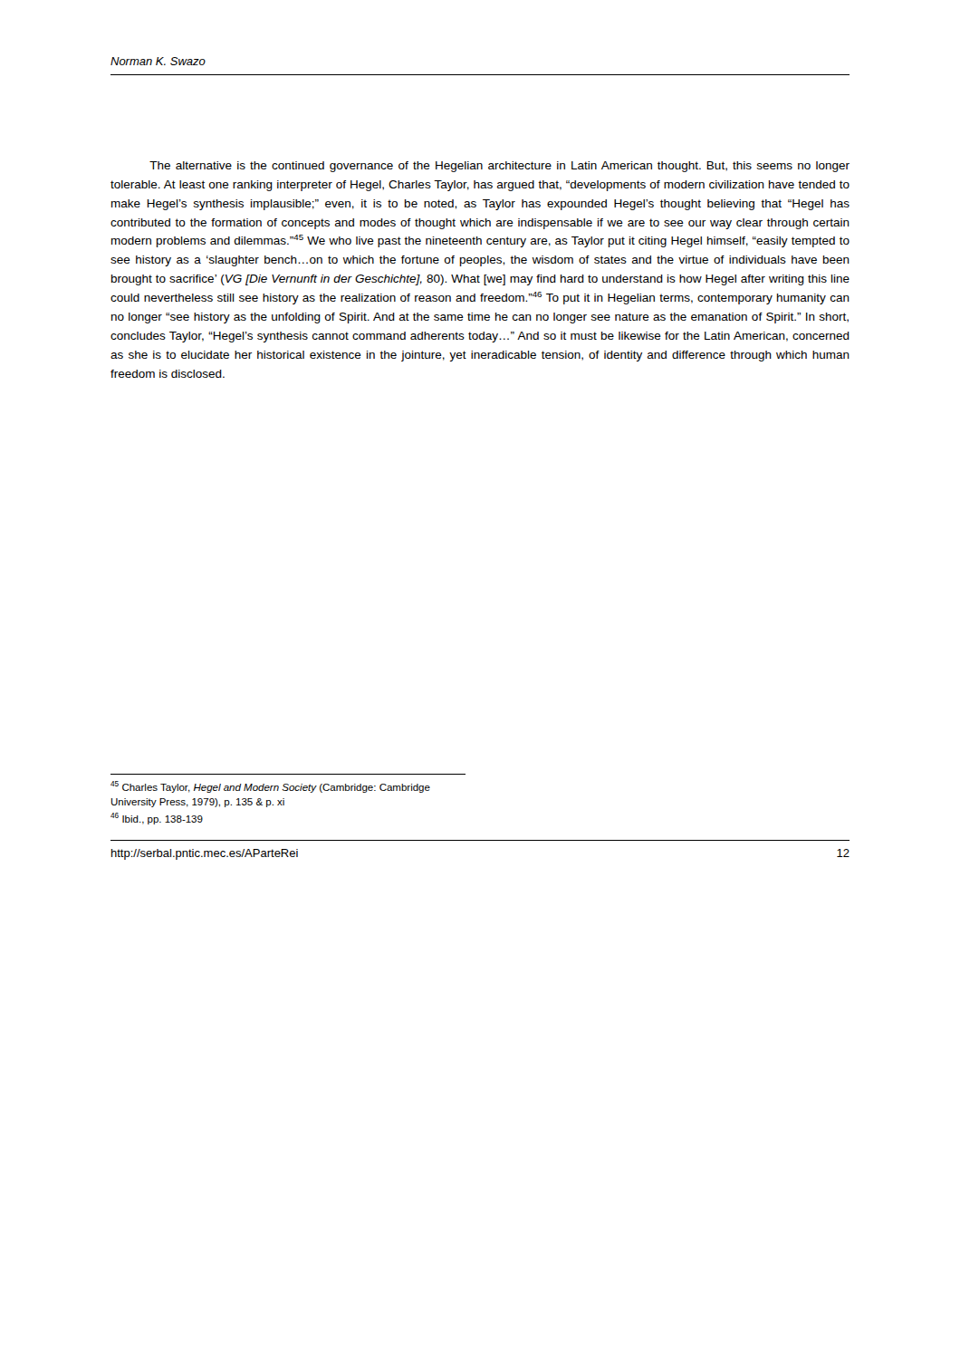Norman K. Swazo
The alternative is the continued governance of the Hegelian architecture in Latin American thought. But, this seems no longer tolerable. At least one ranking interpreter of Hegel, Charles Taylor, has argued that, “developments of modern civilization have tended to make Hegel’s synthesis implausible;” even, it is to be noted, as Taylor has expounded Hegel’s thought believing that “Hegel has contributed to the formation of concepts and modes of thought which are indispensable if we are to see our way clear through certain modern problems and dilemmas.”45 We who live past the nineteenth century are, as Taylor put it citing Hegel himself, “easily tempted to see history as a ‘slaughter bench…on to which the fortune of peoples, the wisdom of states and the virtue of individuals have been brought to sacrifice’ (VG [Die Vernunft in der Geschichte], 80). What [we] may find hard to understand is how Hegel after writing this line could nevertheless still see history as the realization of reason and freedom.”46 To put it in Hegelian terms, contemporary humanity can no longer “see history as the unfolding of Spirit. And at the same time he can no longer see nature as the emanation of Spirit.” In short, concludes Taylor, “Hegel’s synthesis cannot command adherents today…” And so it must be likewise for the Latin American, concerned as she is to elucidate her historical existence in the jointure, yet ineradicable tension, of identity and difference through which human freedom is disclosed.
45 Charles Taylor, Hegel and Modern Society (Cambridge: Cambridge University Press, 1979), p. 135 & p. xi
46 Ibid., pp. 138-139
http://serbal.pntic.mec.es/AParteRei 12